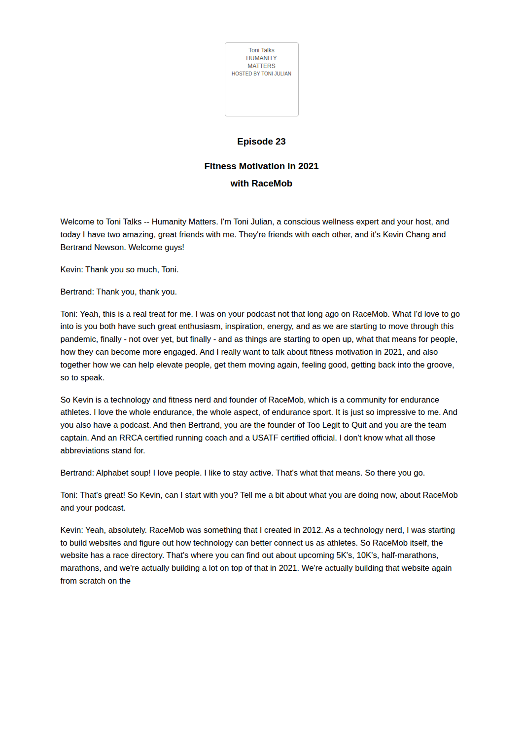Toni Talks
HUMANITY
MATTERS
HOSTED BY TONI JULIAN
Episode 23
Fitness Motivation in 2021
with RaceMob
Welcome to Toni Talks -- Humanity Matters. I'm Toni Julian, a conscious wellness expert and your host, and today I have two amazing, great friends with me. They're friends with each other, and it's Kevin Chang and Bertrand Newson. Welcome guys!
Kevin: Thank you so much, Toni.
Bertrand: Thank you, thank you.
Toni: Yeah, this is a real treat for me. I was on your podcast not that long ago on RaceMob. What I'd love to go into is you both have such great enthusiasm, inspiration, energy, and as we are starting to move through this pandemic, finally - not over yet, but finally - and as things are starting to open up, what that means for people, how they can become more engaged. And I really want to talk about fitness motivation in 2021, and also together how we can help elevate people, get them moving again, feeling good, getting back into the groove, so to speak.
So Kevin is a technology and fitness nerd and founder of RaceMob, which is a community for endurance athletes. I love the whole endurance, the whole aspect, of endurance sport. It is just so impressive to me. And you also have a podcast. And then Bertrand, you are the founder of Too Legit to Quit and you are the team captain. And an RRCA certified running coach and a USATF certified official. I don't know what all those abbreviations stand for.
Bertrand: Alphabet soup! I love people. I like to stay active. That's what that means. So there you go.
Toni: That's great! So Kevin, can I start with you? Tell me a bit about what you are doing now, about RaceMob and your podcast.
Kevin: Yeah, absolutely. RaceMob was something that I created in 2012. As a technology nerd, I was starting to build websites and figure out how technology can better connect us as athletes. So RaceMob itself, the website has a race directory. That's where you can find out about upcoming 5K's, 10K's, half-marathons, marathons, and we're actually building a lot on top of that in 2021. We're actually building that website again from scratch on the